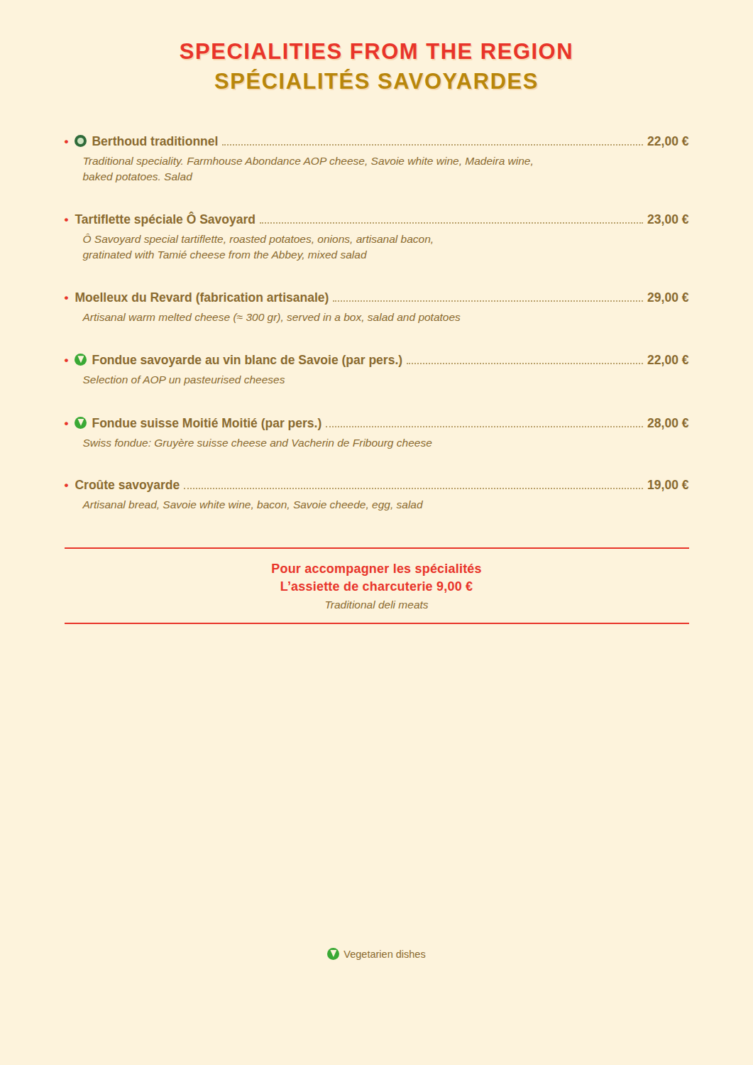Specialities from the Region
Spécialités Savoyardes
• Berthoud traditionnel 22,00 €
Traditional speciality. Farmhouse Abondance AOP cheese, Savoie white wine, Madeira wine,
baked potatoes. Salad
• Tartiflette spéciale Ô Savoyard 23,00 €
Ô Savoyard special tartiflette, roasted potatoes, onions, artisanal bacon,
gratinated with Tamié cheese from the Abbey, mixed salad
• Moelleux du Revard (fabrication artisanale) 29,00 €
Artisanal warm melted cheese (≈ 300 gr), served in a box, salad and potatoes
• Fondue savoyarde au vin blanc de Savoie (par pers.) 22,00 €
Selection of AOP un pasteurised cheeses
• Fondue suisse Moitié Moitié (par pers.) 28,00 €
Swiss fondue: Gruyère suisse cheese and Vacherin de Fribourg cheese
• Croûte savoyarde 19,00 €
Artisanal bread, Savoie white wine, bacon, Savoie cheede, egg, salad
Pour accompagner les spécialités
L’assiette de charcuterie 9,00 €
Traditional deli meats
Vegetarien dishes